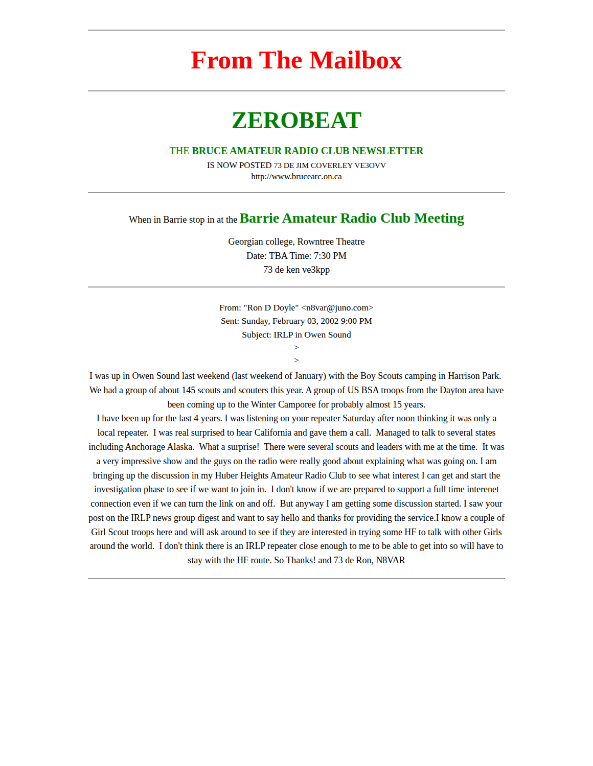From The Mailbox
ZEROBEAT
THE BRUCE AMATEUR RADIO CLUB NEWSLETTER
IS NOW POSTED 73 DE JIM COVERLEY VE3OVV
http://www.brucearc.on.ca
When in Barrie stop in at the Barrie Amateur Radio Club Meeting
Georgian college, Rowntree Theatre
Date: TBA Time: 7:30 PM
73 de ken ve3kpp
From: "Ron D Doyle" <n8var@juno.com>
Sent: Sunday, February 03, 2002 9:00 PM
Subject: IRLP in Owen Sound
>
>
I was up in Owen Sound last weekend (last weekend of January) with the Boy Scouts camping in Harrison Park. We had a group of about 145 scouts and scouters this year. A group of US BSA troops from the Dayton area have been coming up to the Winter Camporee for probably almost 15 years.
I have been up for the last 4 years. I was listening on your repeater Saturday after noon thinking it was only a local repeater. I was real surprised to hear California and gave them a call. Managed to talk to several states including Anchorage Alaska. What a surprise! There were several scouts and leaders with me at the time. It was a very impressive show and the guys on the radio were really good about explaining what was going on. I am bringing up the discussion in my Huber Heights Amateur Radio Club to see what interest I can get and start the investigation phase to see if we want to join in. I don't know if we are prepared to support a full time interenet connection even if we can turn the link on and off. But anyway I am getting some discussion started. I saw your post on the IRLP news group digest and want to say hello and thanks for providing the service.I know a couple of Girl Scout troops here and will ask around to see if they are interested in trying some HF to talk with other Girls around the world. I don't think there is an IRLP repeater close enough to me to be able to get into so will have to stay with the HF route. So Thanks! and 73 de Ron, N8VAR